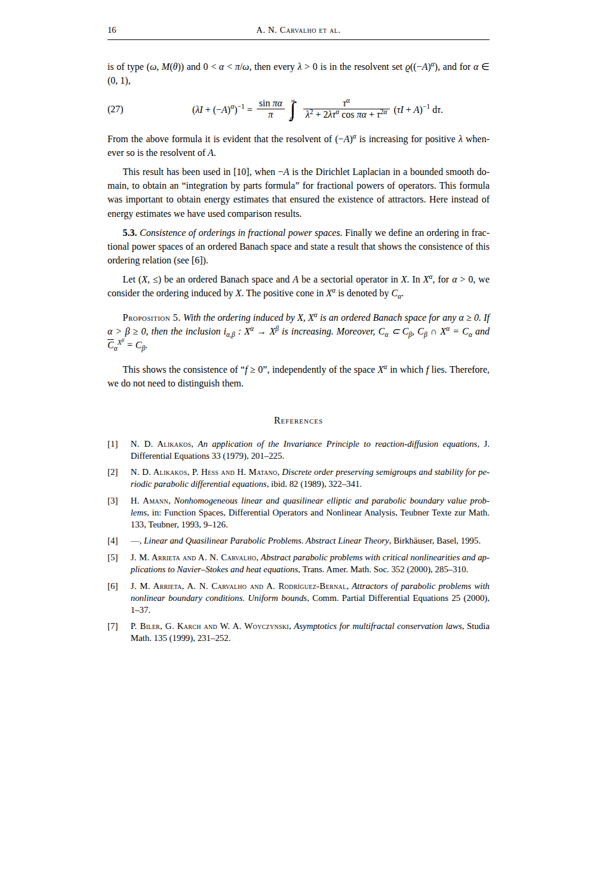16 A. N. Carvalho et al. 16
is of type (ω, M(θ)) and 0 < α < π/ω, then every λ > 0 is in the resolvent set ϱ((−A)α), and for α ∈ (0, 1),
(27) (λI + (−A)α)−1 = sin πα π ∞∫0 τα λ2 + 2λτα cos πα + τ2α (τI + A)−1 dτ.
From the above formula it is evident that the resolvent of (−A)α is increasing for positive λ whenever so is the resolvent of A.
This result has been used in [10], when −A is the Dirichlet Laplacian in a bounded smooth domain, to obtain an “integration by parts formula” for fractional powers of operators. This formula was important to obtain energy estimates that ensured the existence of attractors. Here instead of energy estimates we have used comparison results.
5.3. Consistence of orderings in fractional power spaces. Finally we define an ordering in fractional power spaces of an ordered Banach space and state a result that shows the consistence of this ordering relation (see [6]).
Let (X, ≤) be an ordered Banach space and A be a sectorial operator in X. In Xα, for α > 0, we consider the ordering induced by X. The positive cone in Xα is denoted by Cα.
Proposition 5. With the ordering induced by X, Xα is an ordered Banach space for any α ≥ 0. If α > β ≥ 0, then the inclusion iα,β : Xα → Xβ is increasing. Moreover, Cα ⊂ Cβ, Cβ ∩ Xα = Cα and CαXβ = Cβ.
This shows the consistence of “f ≥ 0”, independently of the space Xα in which f lies. Therefore, we do not need to distinguish them.
References
[1] N. D. Alikakos, An application of the Invariance Principle to reaction-diffusion equations, J. Differential Equations 33 (1979), 201–225.
[2] N. D. Alikakos, P. Hess and H. Matano, Discrete order preserving semigroups and stability for periodic parabolic differential equations, ibid. 82 (1989), 322–341.
[3] H. Amann, Nonhomogeneous linear and quasilinear elliptic and parabolic boundary value problems, in: Function Spaces, Differential Operators and Nonlinear Analysis, Teubner Texte zur Math. 133, Teubner, 1993, 9–126.
[4]—, Linear and Quasilinear Parabolic Problems. Abstract Linear Theory, Birkhäuser, Basel, 1995.
[5] J. M. Arrieta and A. N. Carvalho, Abstract parabolic problems with critical nonlinearities and applications to Navier–Stokes and heat equations, Trans. Amer. Math. Soc. 352 (2000), 285–310.
[6] J. M. Arrieta, A. N. Carvalho and A. Rodríguez-Bernal, Attractors of parabolic problems with nonlinear boundary conditions. Uniform bounds, Comm. Partial Differential Equations 25 (2000), 1–37.
[7] P. Biler, G. Karch and W. A. Woyczynski, Asymptotics for multifractal conservation laws, Studia Math. 135 (1999), 231–252.